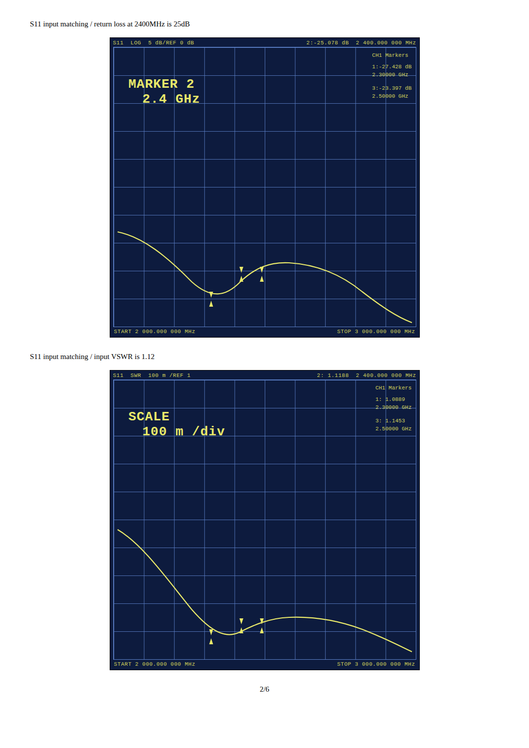S11 input matching / return loss at 2400MHz is 25dB
S11 LOG 5 dB/REF 0 dB
2:-25.078 dB 2 400.000 000 MHz
MARKER 2 2.4 GHz
CH1 Markers
1:-27.428 dB
2.30000 GHz
3:-23.397 dB
2.50000 GHz
START 2 000.000 000 MHz STOP 3 000.000 000 MHz
S11 input matching / input VSWR is 1.12
S11 SWR 100 m /REF 1
2: 1.11882 400.000 000 MHz
SCALE 100 m /div
CH1 Markers
1: 1.0889
2.30000 GHz
3: 1.1453
2.50000 GHz
START 2 000.000 000 MHz STOP 3 000.000 000 MHz
2/6